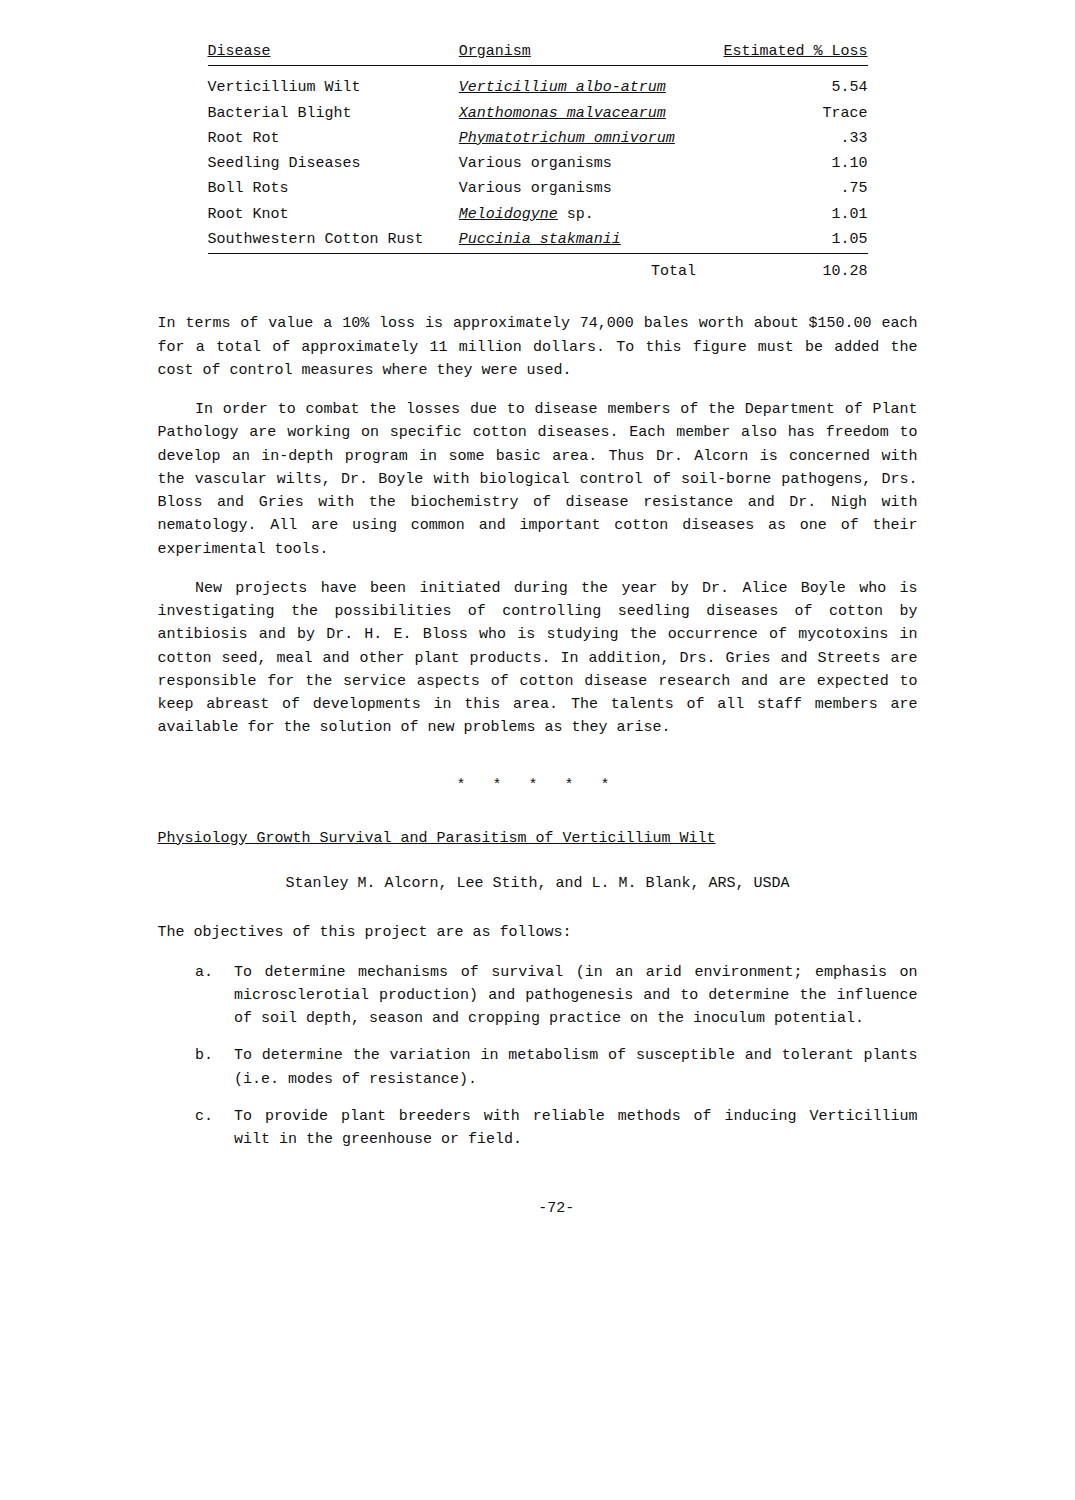| Disease | Organism | Estimated % Loss |
| --- | --- | --- |
| Verticillium Wilt | Verticillium albo-atrum | 5.54 |
| Bacterial Blight | Xanthomonas malvacearum | Trace |
| Root Rot | Phymatotrichum omnivorum | .33 |
| Seedling Diseases | Various organisms | 1.10 |
| Boll Rots | Various organisms | .75 |
| Root Knot | Meloidogyne sp. | 1.01 |
| Southwestern Cotton Rust | Puccinia stakmanii | 1.05 |
| | Total | 10.28 |
In terms of value a 10% loss is approximately 74,000 bales worth about $150.00 each for a total of approximately 11 million dollars. To this figure must be added the cost of control measures where they were used.
In order to combat the losses due to disease members of the Department of Plant Pathology are working on specific cotton diseases. Each member also has freedom to develop an in-depth program in some basic area. Thus Dr. Alcorn is concerned with the vascular wilts, Dr. Boyle with biological control of soil-borne pathogens, Drs. Bloss and Gries with the biochemistry of disease resistance and Dr. Nigh with nematology. All are using common and important cotton diseases as one of their experimental tools.
New projects have been initiated during the year by Dr. Alice Boyle who is investigating the possibilities of controlling seedling diseases of cotton by antibiosis and by Dr. H. E. Bloss who is studying the occurrence of mycotoxins in cotton seed, meal and other plant products. In addition, Drs. Gries and Streets are responsible for the service aspects of cotton disease research and are expected to keep abreast of developments in this area. The talents of all staff members are available for the solution of new problems as they arise.
* * * * *
Physiology Growth Survival and Parasitism of Verticillium Wilt
Stanley M. Alcorn, Lee Stith, and L. M. Blank, ARS, USDA
The objectives of this project are as follows:
To determine mechanisms of survival (in an arid environment; emphasis on microsclerotial production) and pathogenesis and to determine the influence of soil depth, season and cropping practice on the inoculum potential.
To determine the variation in metabolism of susceptible and tolerant plants (i.e. modes of resistance).
To provide plant breeders with reliable methods of inducing Verticillium wilt in the greenhouse or field.
-72-